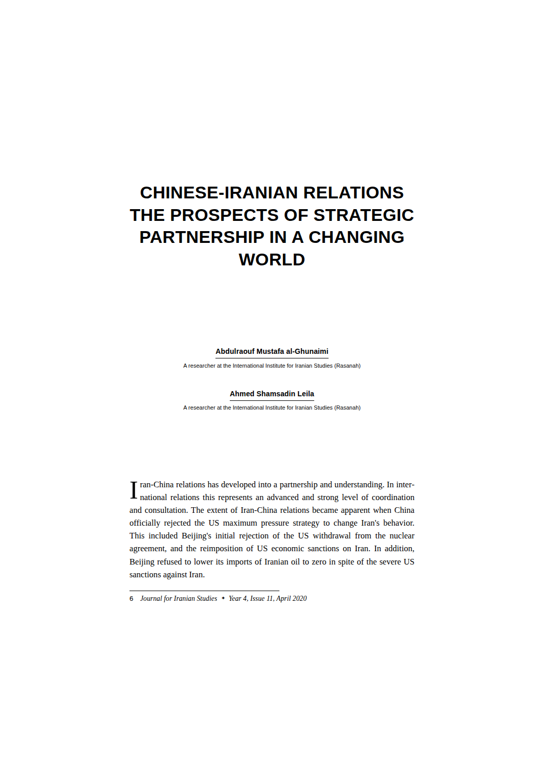Chinese-Iranian Relations
The Prospects of Strategic
Partnership in a Changing World
Abdulraouf Mustafa al-Ghunaimi
A researcher at the International Institute for Iranian Studies (Rasanah)
Ahmed Shamsadin Leila
A researcher at the International Institute for Iranian Studies (Rasanah)
Iran-China relations has developed into a partnership and understanding. In international relations this represents an advanced and strong level of coordination and consultation. The extent of Iran-China relations became apparent when China officially rejected the US maximum pressure strategy to change Iran's behavior. This included Beijing's initial rejection of the US withdrawal from the nuclear agreement, and the reimposition of US economic sanctions on Iran. In addition, Beijing refused to lower its imports of Iranian oil to zero in spite of the severe US sanctions against Iran.
6 Journal for Iranian Studies ✦ Year 4, Issue 11, April 2020